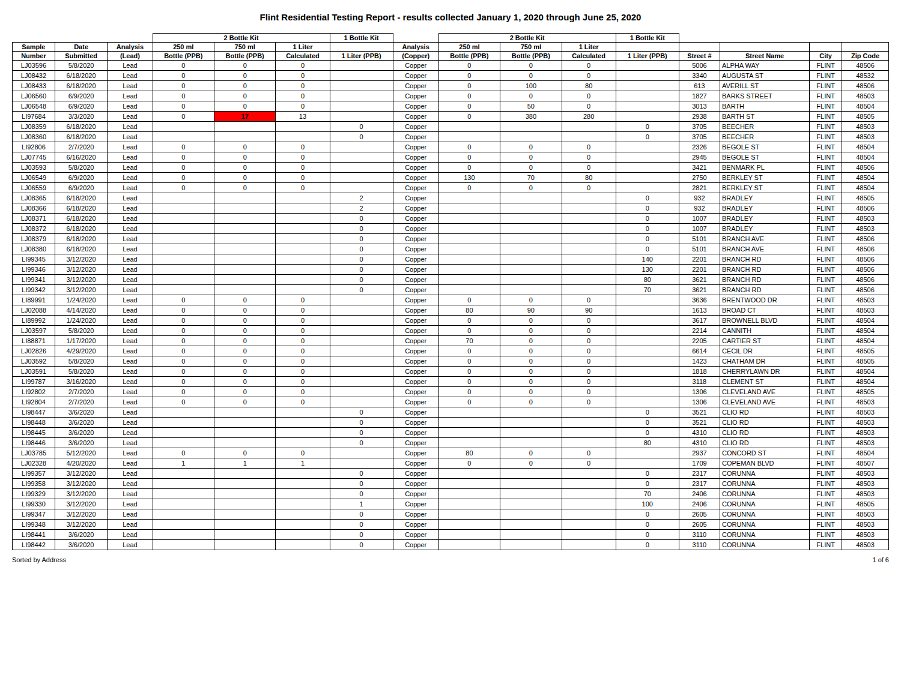Flint Residential Testing Report - results collected January 1, 2020 through June 25, 2020
| | | | 2 Bottle Kit | 1 Bottle Kit | | 2 Bottle Kit | 1 Bottle Kit | | | | |
| --- | --- | --- | --- | --- | --- | --- | --- | --- | --- | --- | --- |
| Sample | Date | Analysis | 250 ml | 750 ml | 1 Liter | | Analysis | 250 ml | 750 ml | 1 Liter | | | | | |
| Number | Submitted | (Lead) | Bottle (PPB) | Bottle (PPB) | Calculated | 1 Liter (PPB) | (Copper) | Bottle (PPB) | Bottle (PPB) | Calculated | 1 Liter (PPB) | Street # | Street Name | City | Zip Code |
| LJ03596 | 5/8/2020 | Lead | 0 | 0 | 0 | | Copper | 0 | 0 | 0 | | 5006 | ALPHA WAY | FLINT | 48506 |
| LJ08432 | 6/18/2020 | Lead | 0 | 0 | 0 | | Copper | 0 | 0 | 0 | | 3340 | AUGUSTA ST | FLINT | 48532 |
| LJ08433 | 6/18/2020 | Lead | 0 | 0 | 0 | | Copper | 0 | 100 | 80 | | 613 | AVERILL ST | FLINT | 48506 |
| LJ06560 | 6/9/2020 | Lead | 0 | 0 | 0 | | Copper | 0 | 0 | 0 | | 1827 | BARKS STREET | FLINT | 48503 |
| LJ06548 | 6/9/2020 | Lead | 0 | 0 | 0 | | Copper | 0 | 50 | 0 | | 3013 | BARTH | FLINT | 48504 |
| LI97684 | 3/3/2020 | Lead | 0 | 17 | 13 | | Copper | 0 | 380 | 280 | | 2938 | BARTH ST | FLINT | 48505 |
| LJ08359 | 6/18/2020 | Lead | | | | 0 | Copper | | | | 0 | 3705 | BEECHER | FLINT | 48503 |
| LJ08360 | 6/18/2020 | Lead | | | | 0 | Copper | | | | 0 | 3705 | BEECHER | FLINT | 48503 |
| LI92806 | 2/7/2020 | Lead | 0 | 0 | 0 | | Copper | 0 | 0 | 0 | | 2326 | BEGOLE ST | FLINT | 48504 |
| LJ07745 | 6/16/2020 | Lead | 0 | 0 | 0 | | Copper | 0 | 0 | 0 | | 2945 | BEGOLE ST | FLINT | 48504 |
| LJ03593 | 5/8/2020 | Lead | 0 | 0 | 0 | | Copper | 0 | 0 | 0 | | 3421 | BENMARK PL | FLINT | 48506 |
| LJ06549 | 6/9/2020 | Lead | 0 | 0 | 0 | | Copper | 130 | 70 | 80 | | 2750 | BERKLEY ST | FLINT | 48504 |
| LJ06559 | 6/9/2020 | Lead | 0 | 0 | 0 | | Copper | 0 | 0 | 0 | | 2821 | BERKLEY ST | FLINT | 48504 |
| LJ08365 | 6/18/2020 | Lead | | | | 2 | Copper | | | | 0 | 932 | BRADLEY | FLINT | 48505 |
| LJ08366 | 6/18/2020 | Lead | | | | 2 | Copper | | | | 0 | 932 | BRADLEY | FLINT | 48506 |
| LJ08371 | 6/18/2020 | Lead | | | | 0 | Copper | | | | 0 | 1007 | BRADLEY | FLINT | 48503 |
| LJ08372 | 6/18/2020 | Lead | | | | 0 | Copper | | | | 0 | 1007 | BRADLEY | FLINT | 48503 |
| LJ08379 | 6/18/2020 | Lead | | | | 0 | Copper | | | | 0 | 5101 | BRANCH AVE | FLINT | 48506 |
| LJ08380 | 6/18/2020 | Lead | | | | 0 | Copper | | | | 0 | 5101 | BRANCH AVE | FLINT | 48506 |
| LI99345 | 3/12/2020 | Lead | | | | 0 | Copper | | | | 140 | 2201 | BRANCH RD | FLINT | 48506 |
| LI99346 | 3/12/2020 | Lead | | | | 0 | Copper | | | | 130 | 2201 | BRANCH RD | FLINT | 48506 |
| LI99341 | 3/12/2020 | Lead | | | | 0 | Copper | | | | 80 | 3621 | BRANCH RD | FLINT | 48506 |
| LI99342 | 3/12/2020 | Lead | | | | 0 | Copper | | | | 70 | 3621 | BRANCH RD | FLINT | 48506 |
| LI89991 | 1/24/2020 | Lead | 0 | 0 | 0 | | Copper | 0 | 0 | 0 | | 3636 | BRENTWOOD DR | FLINT | 48503 |
| LJ02088 | 4/14/2020 | Lead | 0 | 0 | 0 | | Copper | 80 | 90 | 90 | | 1613 | BROAD CT | FLINT | 48503 |
| LI89992 | 1/24/2020 | Lead | 0 | 0 | 0 | | Copper | 0 | 0 | 0 | | 3617 | BROWNELL BLVD | FLINT | 48504 |
| LJ03597 | 5/8/2020 | Lead | 0 | 0 | 0 | | Copper | 0 | 0 | 0 | | 2214 | CANNITH | FLINT | 48504 |
| LI88871 | 1/17/2020 | Lead | 0 | 0 | 0 | | Copper | 70 | 0 | 0 | | 2205 | CARTIER ST | FLINT | 48504 |
| LJ02826 | 4/29/2020 | Lead | 0 | 0 | 0 | | Copper | 0 | 0 | 0 | | 6614 | CECIL DR | FLINT | 48505 |
| LJ03592 | 5/8/2020 | Lead | 0 | 0 | 0 | | Copper | 0 | 0 | 0 | | 1423 | CHATHAM DR | FLINT | 48505 |
| LJ03591 | 5/8/2020 | Lead | 0 | 0 | 0 | | Copper | 0 | 0 | 0 | | 1818 | CHERRYLAWN DR | FLINT | 48504 |
| LI99787 | 3/16/2020 | Lead | 0 | 0 | 0 | | Copper | 0 | 0 | 0 | | 3118 | CLEMENT ST | FLINT | 48504 |
| LI92802 | 2/7/2020 | Lead | 0 | 0 | 0 | | Copper | 0 | 0 | 0 | | 1306 | CLEVELAND AVE | FLINT | 48505 |
| LI92804 | 2/7/2020 | Lead | 0 | 0 | 0 | | Copper | 0 | 0 | 0 | | 1306 | CLEVELAND AVE | FLINT | 48503 |
| LI98447 | 3/6/2020 | Lead | | | | 0 | Copper | | | | 0 | 3521 | CLIO RD | FLINT | 48503 |
| LI98448 | 3/6/2020 | Lead | | | | 0 | Copper | | | | 0 | 3521 | CLIO RD | FLINT | 48503 |
| LI98445 | 3/6/2020 | Lead | | | | 0 | Copper | | | | 0 | 4310 | CLIO RD | FLINT | 48503 |
| LI98446 | 3/6/2020 | Lead | | | | 0 | Copper | | | | 80 | 4310 | CLIO RD | FLINT | 48503 |
| LJ03785 | 5/12/2020 | Lead | 0 | 0 | 0 | | Copper | 80 | 0 | 0 | | 2937 | CONCORD ST | FLINT | 48504 |
| LJ02328 | 4/20/2020 | Lead | 1 | 1 | 1 | | Copper | 0 | 0 | 0 | | 1709 | COPEMAN BLVD | FLINT | 48507 |
| LI99357 | 3/12/2020 | Lead | | | | 0 | Copper | | | | 0 | 2317 | CORUNNA | FLINT | 48503 |
| LI99358 | 3/12/2020 | Lead | | | | 0 | Copper | | | | 0 | 2317 | CORUNNA | FLINT | 48503 |
| LI99329 | 3/12/2020 | Lead | | | | 0 | Copper | | | | 70 | 2406 | CORUNNA | FLINT | 48503 |
| LI99330 | 3/12/2020 | Lead | | | | 1 | Copper | | | | 100 | 2406 | CORUNNA | FLINT | 48505 |
| LI99347 | 3/12/2020 | Lead | | | | 0 | Copper | | | | 0 | 2605 | CORUNNA | FLINT | 48503 |
| LI99348 | 3/12/2020 | Lead | | | | 0 | Copper | | | | 0 | 2605 | CORUNNA | FLINT | 48503 |
| LI98441 | 3/6/2020 | Lead | | | | 0 | Copper | | | | 0 | 3110 | CORUNNA | FLINT | 48503 |
| LI98442 | 3/6/2020 | Lead | | | | 0 | Copper | | | | 0 | 3110 | CORUNNA | FLINT | 48503 |
Sorted by Address 1 of 6